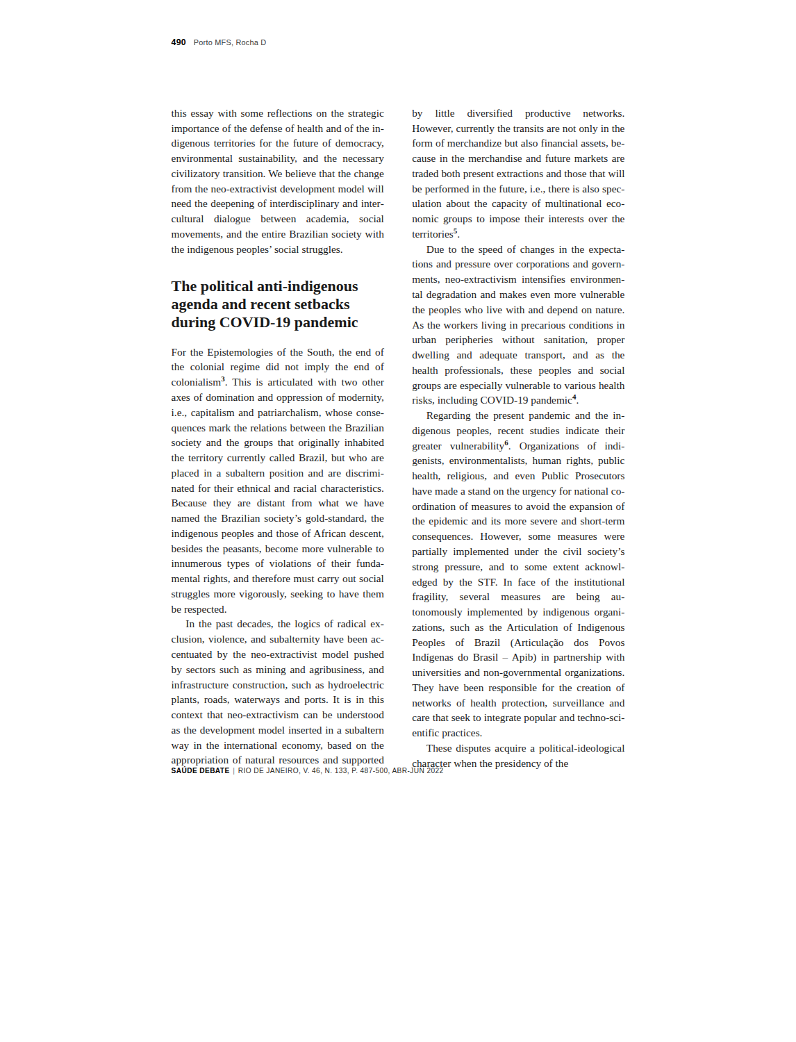490 Porto MFS, Rocha D
this essay with some reflections on the strategic importance of the defense of health and of the indigenous territories for the future of democracy, environmental sustainability, and the necessary civilizatory transition. We believe that the change from the neo-extractivist development model will need the deepening of interdisciplinary and intercultural dialogue between academia, social movements, and the entire Brazilian society with the indigenous peoples’ social struggles.
The political anti-indigenous agenda and recent setbacks during COVID-19 pandemic
For the Epistemologies of the South, the end of the colonial regime did not imply the end of colonialism3. This is articulated with two other axes of domination and oppression of modernity, i.e., capitalism and patriarchalism, whose consequences mark the relations between the Brazilian society and the groups that originally inhabited the territory currently called Brazil, but who are placed in a subaltern position and are discriminated for their ethnical and racial characteristics. Because they are distant from what we have named the Brazilian society’s gold-standard, the indigenous peoples and those of African descent, besides the peasants, become more vulnerable to innumerous types of violations of their fundamental rights, and therefore must carry out social struggles more vigorously, seeking to have them be respected.
In the past decades, the logics of radical exclusion, violence, and subalternity have been accentuated by the neo-extractivist model pushed by sectors such as mining and agribusiness, and infrastructure construction, such as hydroelectric plants, roads, waterways and ports. It is in this context that neo-extractivism can be understood as the development model inserted in a subaltern way in the international economy, based on the appropriation of natural resources and supported by little diversified productive networks. However, currently the transits are not only in the form of merchandize but also financial assets, because in the merchandise and future markets are traded both present extractions and those that will be performed in the future, i.e., there is also speculation about the capacity of multinational economic groups to impose their interests over the territories5.
Due to the speed of changes in the expectations and pressure over corporations and governments, neo-extractivism intensifies environmental degradation and makes even more vulnerable the peoples who live with and depend on nature. As the workers living in precarious conditions in urban peripheries without sanitation, proper dwelling and adequate transport, and as the health professionals, these peoples and social groups are especially vulnerable to various health risks, including COVID-19 pandemic4.
Regarding the present pandemic and the indigenous peoples, recent studies indicate their greater vulnerability6. Organizations of indigenists, environmentalists, human rights, public health, religious, and even Public Prosecutors have made a stand on the urgency for national coordination of measures to avoid the expansion of the epidemic and its more severe and short-term consequences. However, some measures were partially implemented under the civil society’s strong pressure, and to some extent acknowledged by the STF. In face of the institutional fragility, several measures are being autonomously implemented by indigenous organizations, such as the Articulation of Indigenous Peoples of Brazil (Articulação dos Povos Indígenas do Brasil – Apib) in partnership with universities and non-governmental organizations. They have been responsible for the creation of networks of health protection, surveillance and care that seek to integrate popular and techno-scientific practices.
These disputes acquire a political-ideological character when the presidency of the
Saúde Debate|Rio de Janeiro, v. 46, n. 133, p. 487-500, abr-jun 2022